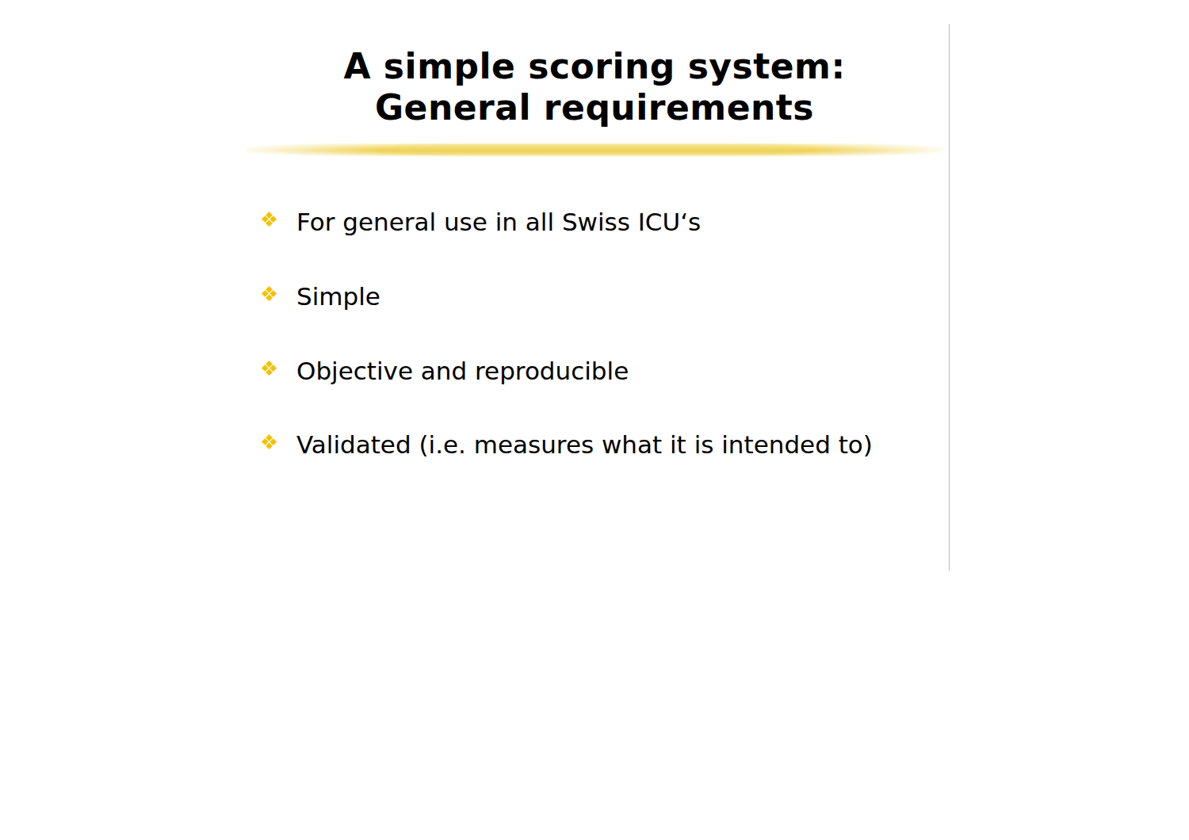A simple scoring system:
General requirements
For general use in all Swiss ICU‘s
Simple
Objective and reproducible
Validated (i.e. measures what it is intended to)